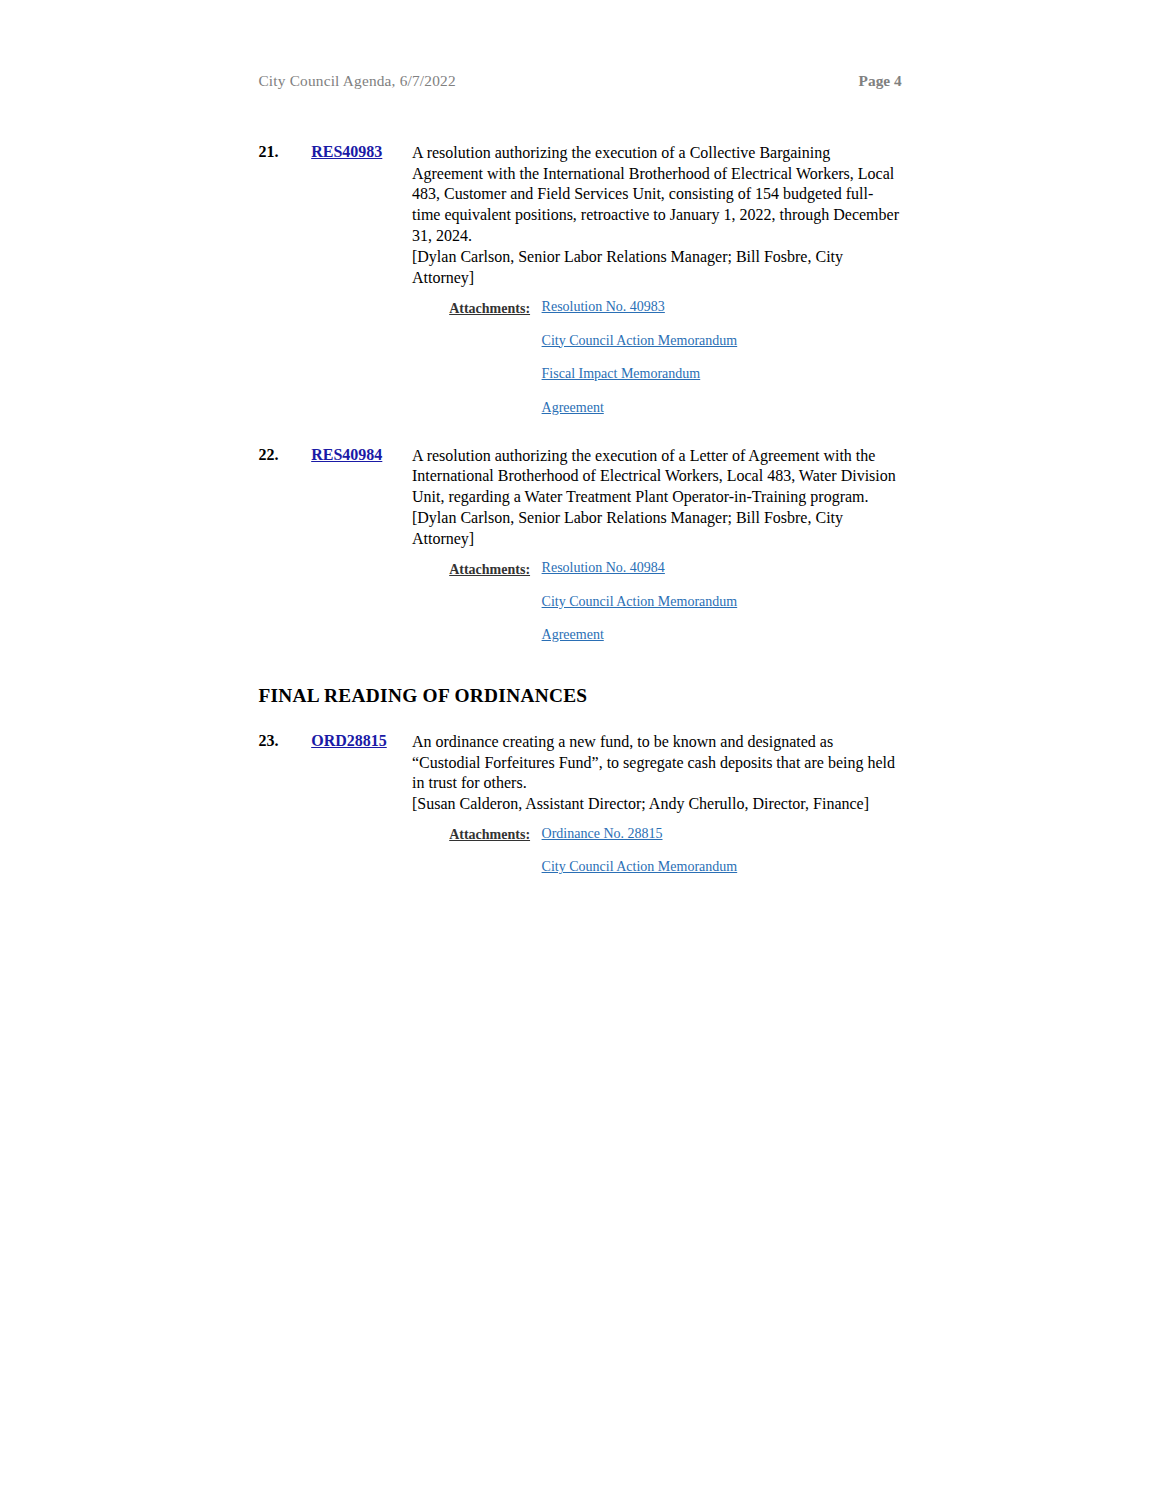City Council Agenda, 6/7/2022
Page 4
21.
RES40983
A resolution authorizing the execution of a Collective Bargaining Agreement with the International Brotherhood of Electrical Workers, Local 483, Customer and Field Services Unit, consisting of 154 budgeted full-time equivalent positions, retroactive to January 1, 2022, through December 31, 2024.
[Dylan Carlson, Senior Labor Relations Manager; Bill Fosbre, City Attorney]
Attachments:
Resolution No. 40983 City Council Action Memorandum Fiscal Impact Memorandum Agreement
22.
RES40984
A resolution authorizing the execution of a Letter of Agreement with the International Brotherhood of Electrical Workers, Local 483, Water Division Unit, regarding a Water Treatment Plant Operator-in-Training program.
[Dylan Carlson, Senior Labor Relations Manager; Bill Fosbre, City Attorney]
Attachments:
Resolution No. 40984 City Council Action Memorandum Agreement
FINAL READING OF ORDINANCES
23.
ORD28815
An ordinance creating a new fund, to be known and designated as “Custodial Forfeitures Fund”, to segregate cash deposits that are being held in trust for others.
[Susan Calderon, Assistant Director; Andy Cherullo, Director, Finance]
Attachments:
Ordinance No. 28815 City Council Action Memorandum